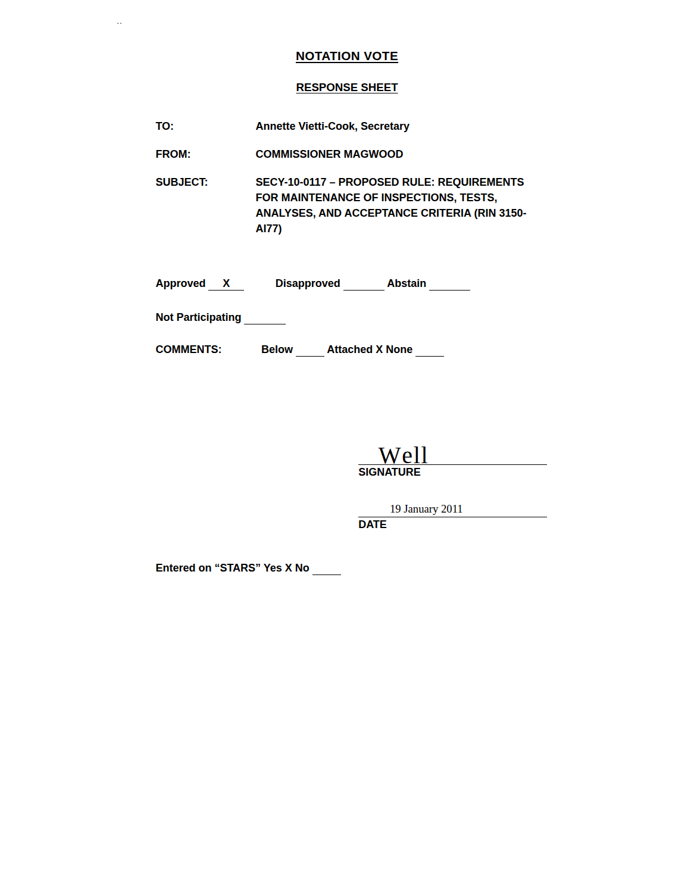..
NOTATION VOTE
RESPONSE SHEET
| TO: | Annette Vietti-Cook, Secretary |
| FROM: | COMMISSIONER MAGWOOD |
| SUBJECT: | SECY-10-0117 – PROPOSED RULE: REQUIREMENTS FOR MAINTENANCE OF INSPECTIONS, TESTS, ANALYSES, AND ACCEPTANCE CRITERIA (RIN 3150-AI77) |
Approved X Disapproved Abstain
Not Participating
COMMENTS: Below Attached X None
W e l l    
SIGNATURE
19 January 2011
DATE
Entered on “STARS” Yes X No